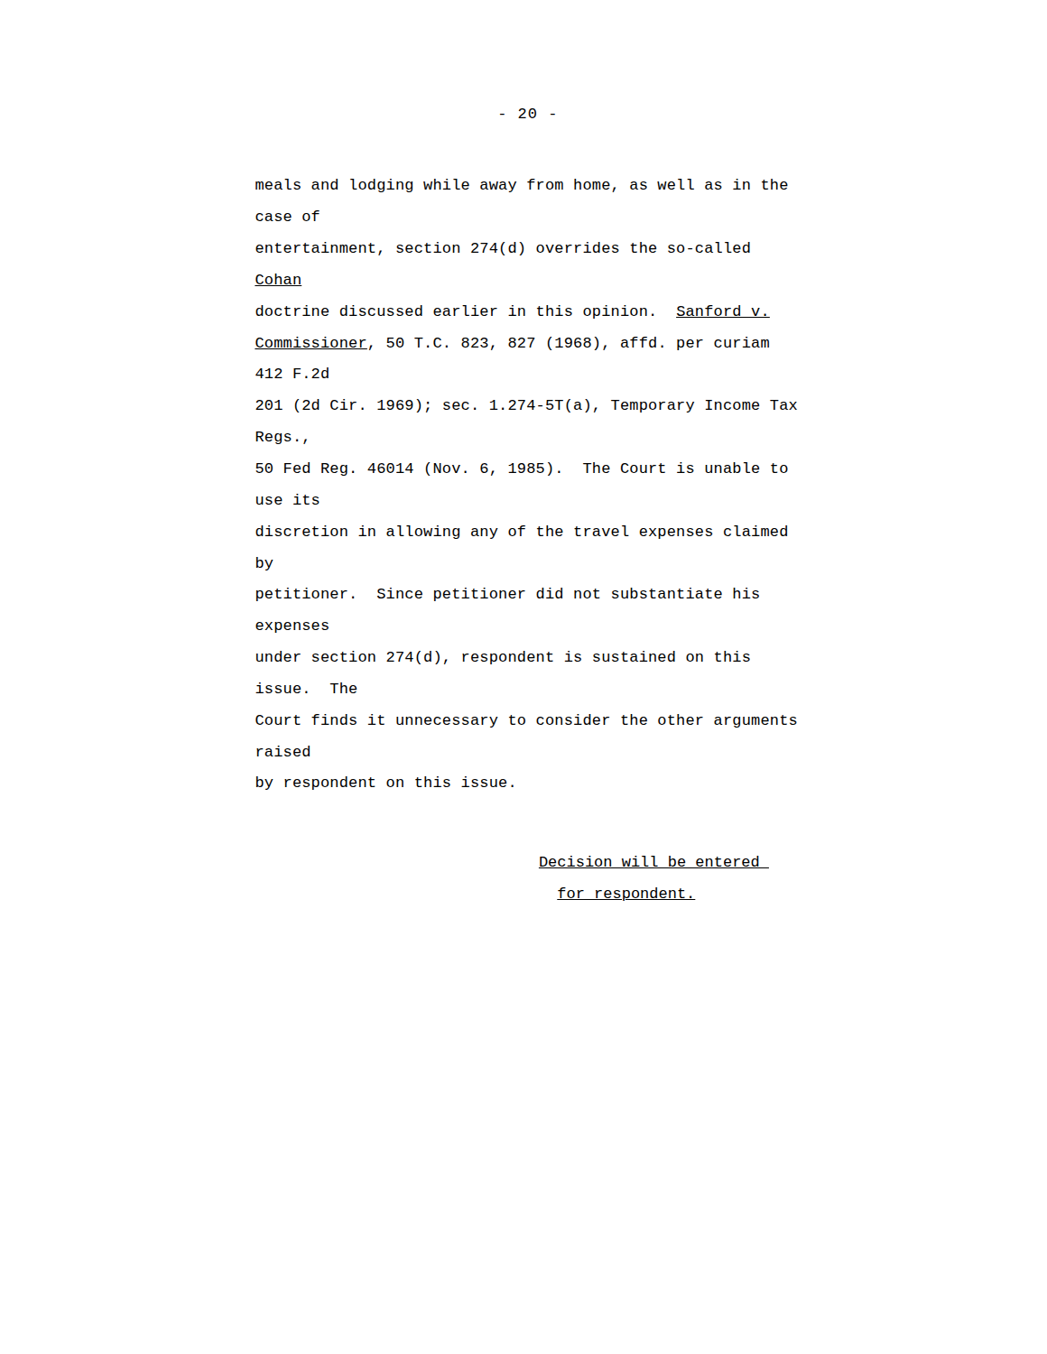- 20 -
meals and lodging while away from home, as well as in the case of
entertainment, section 274(d) overrides the so-called Cohan
doctrine discussed earlier in this opinion. Sanford v.
Commissioner, 50 T.C. 823, 827 (1968), affd. per curiam 412 F.2d
201 (2d Cir. 1969); sec. 1.274-5T(a), Temporary Income Tax Regs.,
50 Fed Reg. 46014 (Nov. 6, 1985). The Court is unable to use its
discretion in allowing any of the travel expenses claimed by
petitioner. Since petitioner did not substantiate his expenses
under section 274(d), respondent is sustained on this issue. The
Court finds it unnecessary to consider the other arguments raised
by respondent on this issue.
Decision will be entered
for respondent.